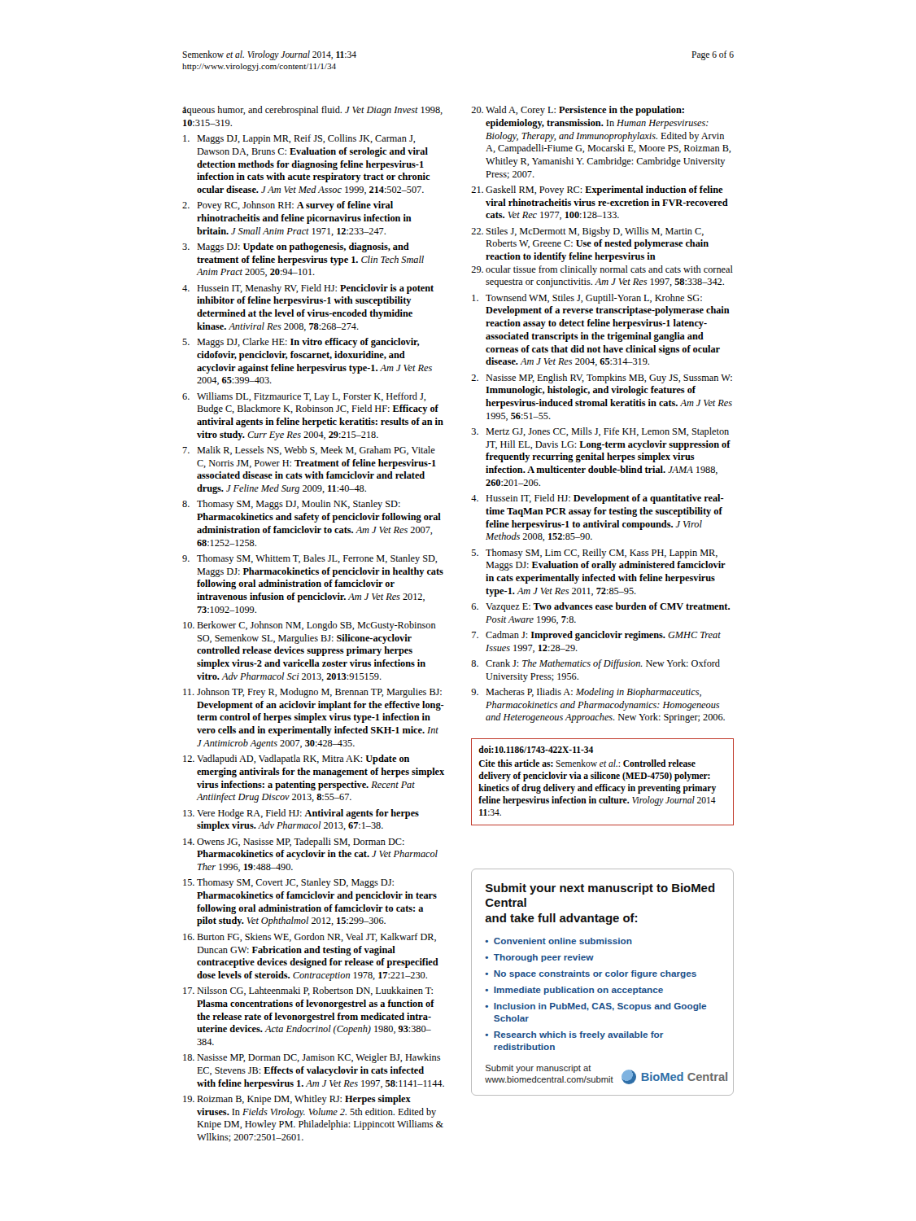Semenkow et al. Virology Journal 2014, 11:34
http://www.virologyj.com/content/11/1/34
Page 6 of 6
aqueous humor, and cerebrospinal fluid. J Vet Diagn Invest 1998, 10:315–319.
Maggs DJ, Lappin MR, Reif JS, Collins JK, Carman J, Dawson DA, Bruns C: Evaluation of serologic and viral detection methods for diagnosing feline herpesvirus-1 infection in cats with acute respiratory tract or chronic ocular disease. J Am Vet Med Assoc 1999, 214:502–507.
Povey RC, Johnson RH: A survey of feline viral rhinotracheitis and feline picornavirus infection in britain. J Small Anim Pract 1971, 12:233–247.
Maggs DJ: Update on pathogenesis, diagnosis, and treatment of feline herpesvirus type 1. Clin Tech Small Anim Pract 2005, 20:94–101.
Hussein IT, Menashy RV, Field HJ: Penciclovir is a potent inhibitor of feline herpesvirus-1 with susceptibility determined at the level of virus-encoded thymidine kinase. Antiviral Res 2008, 78:268–274.
Maggs DJ, Clarke HE: In vitro efficacy of ganciclovir, cidofovir, penciclovir, foscarnet, idoxuridine, and acyclovir against feline herpesvirus type-1. Am J Vet Res 2004, 65:399–403.
Williams DL, Fitzmaurice T, Lay L, Forster K, Hefford J, Budge C, Blackmore K, Robinson JC, Field HF: Efficacy of antiviral agents in feline herpetic keratitis: results of an in vitro study. Curr Eye Res 2004, 29:215–218.
Malik R, Lessels NS, Webb S, Meek M, Graham PG, Vitale C, Norris JM, Power H: Treatment of feline herpesvirus-1 associated disease in cats with famciclovir and related drugs. J Feline Med Surg 2009, 11:40–48.
Thomasy SM, Maggs DJ, Moulin NK, Stanley SD: Pharmacokinetics and safety of penciclovir following oral administration of famciclovir to cats. Am J Vet Res 2007, 68:1252–1258.
Thomasy SM, Whittem T, Bales JL, Ferrone M, Stanley SD, Maggs DJ: Pharmacokinetics of penciclovir in healthy cats following oral administration of famciclovir or intravenous infusion of penciclovir. Am J Vet Res 2012, 73:1092–1099.
Berkower C, Johnson NM, Longdo SB, McGusty-Robinson SO, Semenkow SL, Margulies BJ: Silicone-acyclovir controlled release devices suppress primary herpes simplex virus-2 and varicella zoster virus infections in vitro. Adv Pharmacol Sci 2013, 2013:915159.
Johnson TP, Frey R, Modugno M, Brennan TP, Margulies BJ: Development of an aciclovir implant for the effective long-term control of herpes simplex virus type-1 infection in vero cells and in experimentally infected SKH-1 mice. Int J Antimicrob Agents 2007, 30:428–435.
Vadlapudi AD, Vadlapatla RK, Mitra AK: Update on emerging antivirals for the management of herpes simplex virus infections: a patenting perspective. Recent Pat Antiinfect Drug Discov 2013, 8:55–67.
Vere Hodge RA, Field HJ: Antiviral agents for herpes simplex virus. Adv Pharmacol 2013, 67:1–38.
Owens JG, Nasisse MP, Tadepalli SM, Dorman DC: Pharmacokinetics of acyclovir in the cat. J Vet Pharmacol Ther 1996, 19:488–490.
Thomasy SM, Covert JC, Stanley SD, Maggs DJ: Pharmacokinetics of famciclovir and penciclovir in tears following oral administration of famciclovir to cats: a pilot study. Vet Ophthalmol 2012, 15:299–306.
Burton FG, Skiens WE, Gordon NR, Veal JT, Kalkwarf DR, Duncan GW: Fabrication and testing of vaginal contraceptive devices designed for release of prespecified dose levels of steroids. Contraception 1978, 17:221–230.
Nilsson CG, Lahteenmaki P, Robertson DN, Luukkainen T: Plasma concentrations of levonorgestrel as a function of the release rate of levonorgestrel from medicated intra-uterine devices. Acta Endocrinol (Copenh) 1980, 93:380–384.
Nasisse MP, Dorman DC, Jamison KC, Weigler BJ, Hawkins EC, Stevens JB: Effects of valacyclovir in cats infected with feline herpesvirus 1. Am J Vet Res 1997, 58:1141–1144.
Roizman B, Knipe DM, Whitley RJ: Herpes simplex viruses. In Fields Virology. Volume 2. 5th edition. Edited by Knipe DM, Howley PM. Philadelphia: Lippincott Williams & Wllkins; 2007:2501–2601.
Wald A, Corey L: Persistence in the population: epidemiology, transmission. In Human Herpesviruses: Biology, Therapy, and Immunoprophylaxis. Edited by Arvin A, Campadelli-Fiume G, Mocarski E, Moore PS, Roizman B, Whitley R, Yamanishi Y. Cambridge: Cambridge University Press; 2007.
Gaskell RM, Povey RC: Experimental induction of feline viral rhinotracheitis virus re-excretion in FVR-recovered cats. Vet Rec 1977, 100:128–133.
Stiles J, McDermott M, Bigsby D, Willis M, Martin C, Roberts W, Greene C: Use of nested polymerase chain reaction to identify feline herpesvirus in
ocular tissue from clinically normal cats and cats with corneal sequestra or conjunctivitis. Am J Vet Res 1997, 58:338–342.
Townsend WM, Stiles J, Guptill-Yoran L, Krohne SG: Development of a reverse transcriptase-polymerase chain reaction assay to detect feline herpesvirus-1 latency-associated transcripts in the trigeminal ganglia and corneas of cats that did not have clinical signs of ocular disease. Am J Vet Res 2004, 65:314–319.
Nasisse MP, English RV, Tompkins MB, Guy JS, Sussman W: Immunologic, histologic, and virologic features of herpesvirus-induced stromal keratitis in cats. Am J Vet Res 1995, 56:51–55.
Mertz GJ, Jones CC, Mills J, Fife KH, Lemon SM, Stapleton JT, Hill EL, Davis LG: Long-term acyclovir suppression of frequently recurring genital herpes simplex virus infection. A multicenter double-blind trial. JAMA 1988, 260:201–206.
Hussein IT, Field HJ: Development of a quantitative real-time TaqMan PCR assay for testing the susceptibility of feline herpesvirus-1 to antiviral compounds. J Virol Methods 2008, 152:85–90.
Thomasy SM, Lim CC, Reilly CM, Kass PH, Lappin MR, Maggs DJ: Evaluation of orally administered famciclovir in cats experimentally infected with feline herpesvirus type-1. Am J Vet Res 2011, 72:85–95.
Vazquez E: Two advances ease burden of CMV treatment. Posit Aware 1996, 7:8.
Cadman J: Improved ganciclovir regimens. GMHC Treat Issues 1997, 12:28–29.
Crank J: The Mathematics of Diffusion. New York: Oxford University Press; 1956.
Macheras P, Iliadis A: Modeling in Biopharmaceutics, Pharmacokinetics and Pharmacodynamics: Homogeneous and Heterogeneous Approaches. New York: Springer; 2006.
doi:10.1186/1743-422X-11-34
Cite this article as: Semenkow et al.: Controlled release delivery of penciclovir via a silicone (MED-4750) polymer: kinetics of drug delivery and efficacy in preventing primary feline herpesvirus infection in culture. Virology Journal 2014 11:34.
Submit your next manuscript to BioMed Central
and take full advantage of:
Convenient online submission
Thorough peer review
No space constraints or color figure charges
Immediate publication on acceptance
Inclusion in PubMed, CAS, Scopus and Google Scholar
Research which is freely available for redistribution
Submit your manuscript at
www.biomedcentral.com/submit
BioMed Central